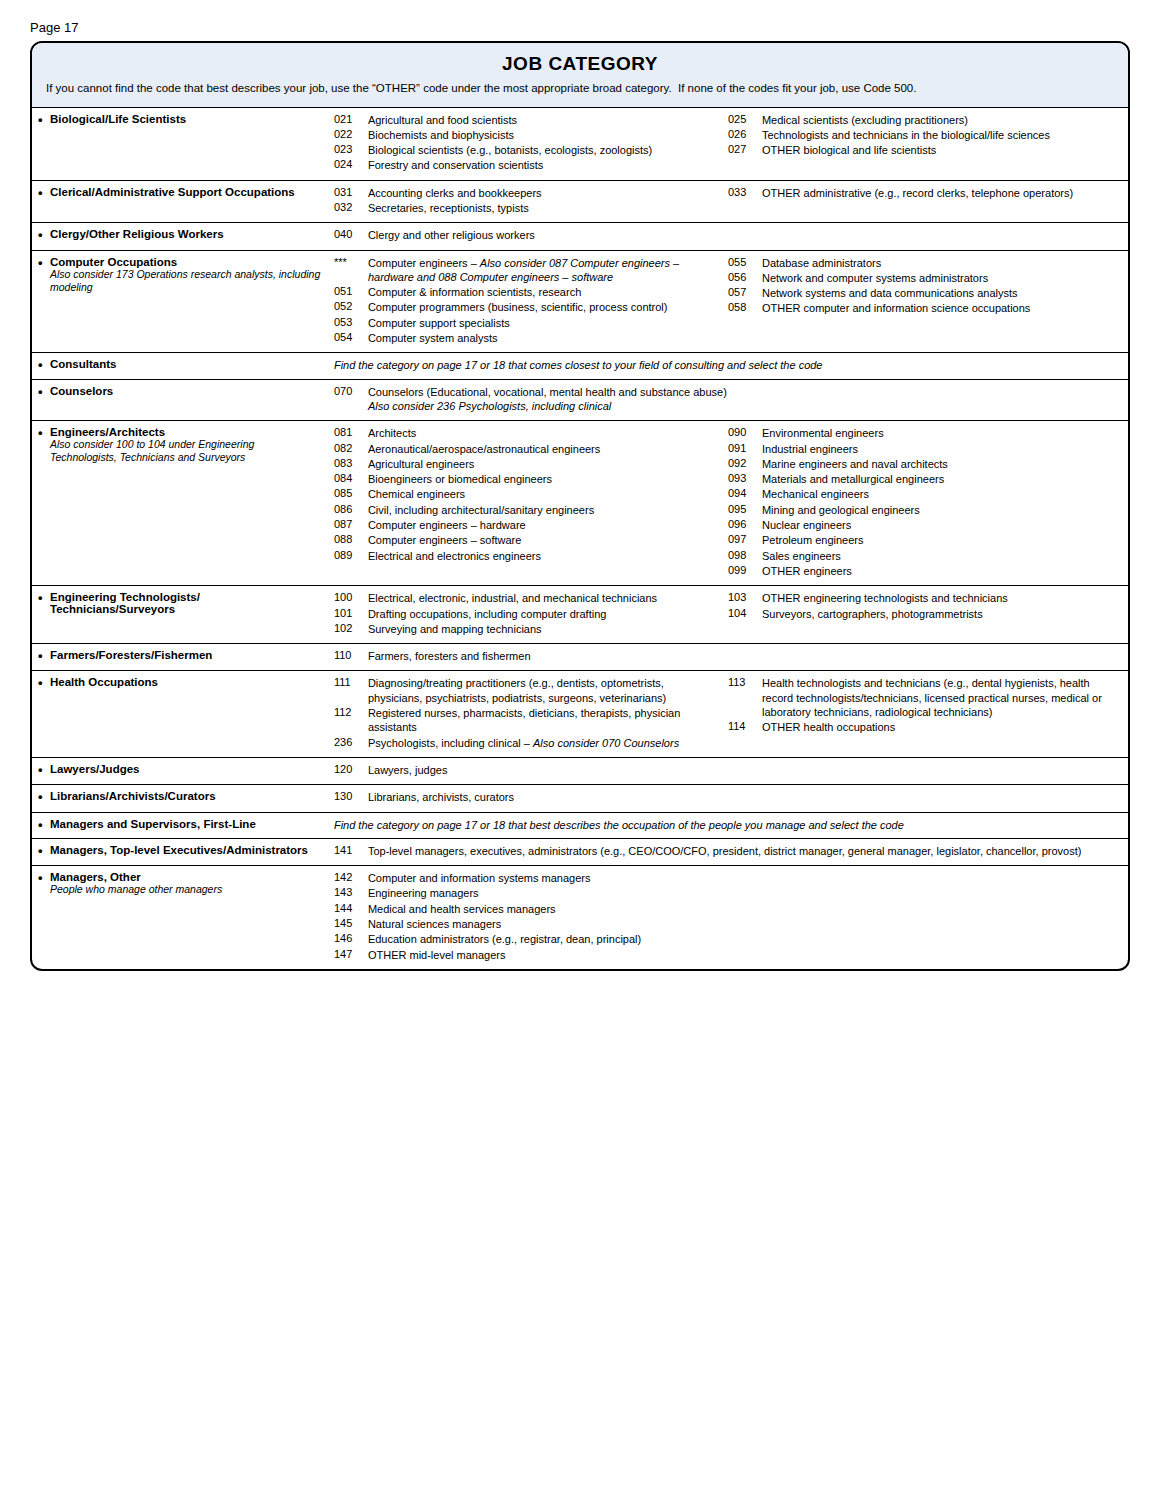Page 17
JOB CATEGORY
If you cannot find the code that best describes your job, use the “OTHER” code under the most appropriate broad category. If none of the codes fit your job, use Code 500.
| Biological/Life Scientists | 021 Agricultural and food scientists 022 Biochemists and biophysicists 023 Biological scientists (e.g., botanists, ecologists, zoologists) 024 Forestry and conservation scientists 025 Medical scientists (excluding practitioners) 026 Technologists and technicians in the biological/life sciences 027 OTHER biological and life scientists |
| Clerical/Administrative Support Occupations | 031 Accounting clerks and bookkeepers 032 Secretaries, receptionists, typists 033 OTHER administrative (e.g., record clerks, telephone operators) |
| Clergy/Other Religious Workers | 040 Clergy and other religious workers |
| Computer Occupations Also consider 173 Operations research analysts, including modeling | *** Computer engineers – Also consider 087 Computer engineers – hardware and 088 Computer engineers – software 051 Computer & information scientists, research 052 Computer programmers (business, scientific, process control) 053 Computer support specialists 054 Computer system analysts 055 Database administrators 056 Network and computer systems administrators 057 Network systems and data communications analysts 058 OTHER computer and information science occupations |
| Consultants | Find the category on page 17 or 18 that comes closest to your field of consulting and select the code |
| Counselors | 070 Counselors (Educational, vocational, mental health and substance abuse) Also consider 236 Psychologists, including clinical |
| Engineers/Architects Also consider 100 to 104 under Engineering Technologists, Technicians and Surveyors | 081 Architects 082 Aeronautical/aerospace/astronautical engineers 083 Agricultural engineers 084 Bioengineers or biomedical engineers 085 Chemical engineers 086 Civil, including architectural/sanitary engineers 087 Computer engineers – hardware 088 Computer engineers – software 089 Electrical and electronics engineers 090 Environmental engineers 091 Industrial engineers 092 Marine engineers and naval architects 093 Materials and metallurgical engineers 094 Mechanical engineers 095 Mining and geological engineers 096 Nuclear engineers 097 Petroleum engineers 098 Sales engineers 099 OTHER engineers |
| Engineering Technologists/ Technicians/Surveyors | 100 Electrical, electronic, industrial, and mechanical technicians 101 Drafting occupations, including computer drafting 102 Surveying and mapping technicians 103 OTHER engineering technologists and technicians 104 Surveyors, cartographers, photogrammetrists |
| Farmers/Foresters/Fishermen | 110 Farmers, foresters and fishermen |
| Health Occupations | 111 Diagnosing/treating practitioners (e.g., dentists, optometrists, physicians, psychiatrists, podiatrists, surgeons, veterinarians) 112 Registered nurses, pharmacists, dieticians, therapists, physician assistants 236 Psychologists, including clinical – Also consider 070 Counselors 113 Health technologists and technicians (e.g., dental hygienists, health record technologists/technicians, licensed practical nurses, medical or laboratory technicians, radiological technicians) 114 OTHER health occupations |
| Lawyers/Judges | 120 Lawyers, judges |
| Librarians/Archivists/Curators | 130 Librarians, archivists, curators |
| Managers and Supervisors, First-Line | Find the category on page 17 or 18 that best describes the occupation of the people you manage and select the code |
| Managers, Top-level Executives/Administrators | 141 Top-level managers, executives, administrators (e.g., CEO/COO/CFO, president, district manager, general manager, legislator, chancellor, provost) |
| Managers, Other People who manage other managers | 142 Computer and information systems managers 143 Engineering managers 144 Medical and health services managers 145 Natural sciences managers 146 Education administrators (e.g., registrar, dean, principal) 147 OTHER mid-level managers |